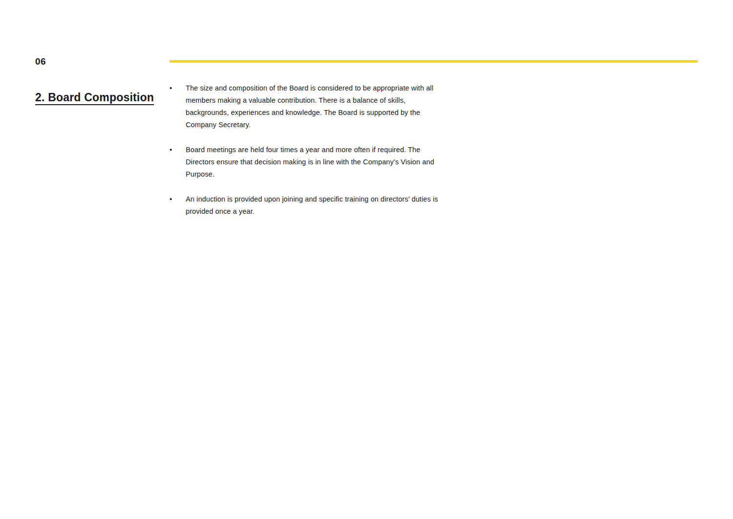06
2. Board Composition
The size and composition of the Board is considered to be appropriate with all members making a valuable contribution. There is a balance of skills, backgrounds, experiences and knowledge. The Board is supported by the Company Secretary.
Board meetings are held four times a year and more often if required. The Directors ensure that decision making is in line with the Company’s Vision and Purpose.
An induction is provided upon joining and specific training on directors’ duties is provided once a year.